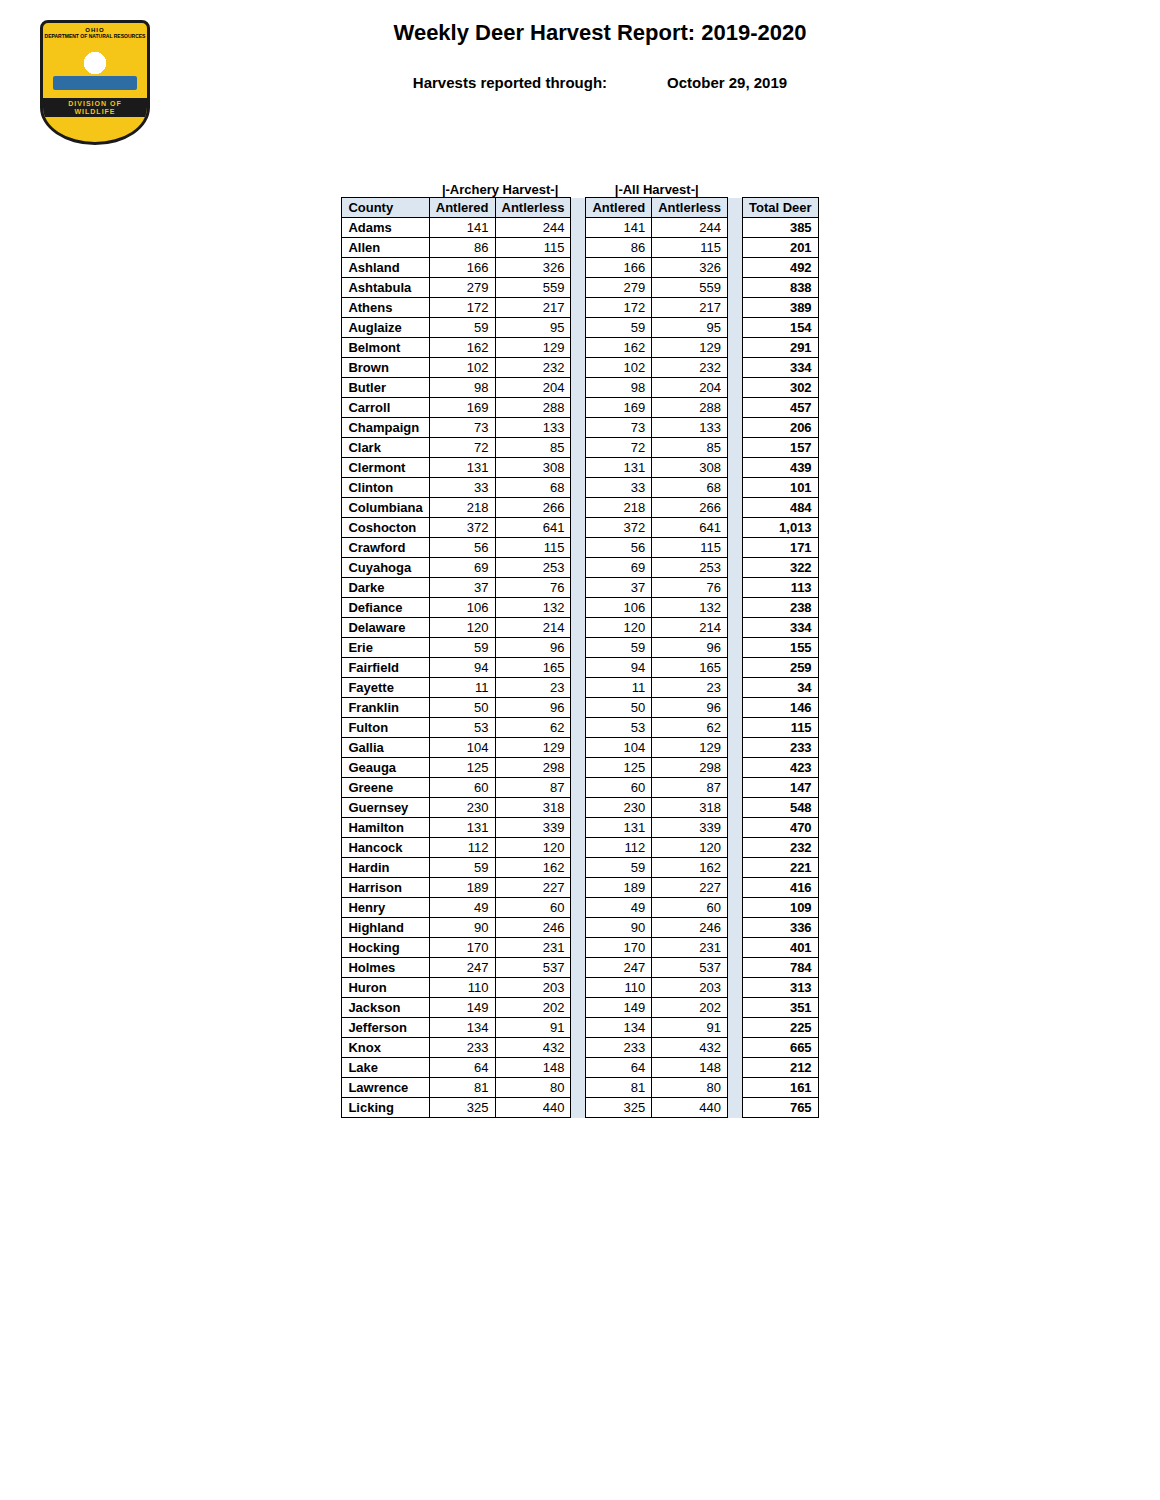OHIO
DEPARTMENT OF NATURAL RESOURCES
DIVISION OF
WILDLIFE
Weekly Deer Harvest Report: 2019-2020
Harvests reported through: October 29, 2019
| | /-Archery Harvest-/ | | /-All Harvest-/ | | |
| --- | --- | --- | --- | --- | --- |
| County | Antlered | Antlerless | | Antlered | Antlerless | | Total Deer |
| Adams | 141 | 244 | | 141 | 244 | | 385 |
| Allen | 86 | 115 | | 86 | 115 | | 201 |
| Ashland | 166 | 326 | | 166 | 326 | | 492 |
| Ashtabula | 279 | 559 | | 279 | 559 | | 838 |
| Athens | 172 | 217 | | 172 | 217 | | 389 |
| Auglaize | 59 | 95 | | 59 | 95 | | 154 |
| Belmont | 162 | 129 | | 162 | 129 | | 291 |
| Brown | 102 | 232 | | 102 | 232 | | 334 |
| Butler | 98 | 204 | | 98 | 204 | | 302 |
| Carroll | 169 | 288 | | 169 | 288 | | 457 |
| Champaign | 73 | 133 | | 73 | 133 | | 206 |
| Clark | 72 | 85 | | 72 | 85 | | 157 |
| Clermont | 131 | 308 | | 131 | 308 | | 439 |
| Clinton | 33 | 68 | | 33 | 68 | | 101 |
| Columbiana | 218 | 266 | | 218 | 266 | | 484 |
| Coshocton | 372 | 641 | | 372 | 641 | | 1,013 |
| Crawford | 56 | 115 | | 56 | 115 | | 171 |
| Cuyahoga | 69 | 253 | | 69 | 253 | | 322 |
| Darke | 37 | 76 | | 37 | 76 | | 113 |
| Defiance | 106 | 132 | | 106 | 132 | | 238 |
| Delaware | 120 | 214 | | 120 | 214 | | 334 |
| Erie | 59 | 96 | | 59 | 96 | | 155 |
| Fairfield | 94 | 165 | | 94 | 165 | | 259 |
| Fayette | 11 | 23 | | 11 | 23 | | 34 |
| Franklin | 50 | 96 | | 50 | 96 | | 146 |
| Fulton | 53 | 62 | | 53 | 62 | | 115 |
| Gallia | 104 | 129 | | 104 | 129 | | 233 |
| Geauga | 125 | 298 | | 125 | 298 | | 423 |
| Greene | 60 | 87 | | 60 | 87 | | 147 |
| Guernsey | 230 | 318 | | 230 | 318 | | 548 |
| Hamilton | 131 | 339 | | 131 | 339 | | 470 |
| Hancock | 112 | 120 | | 112 | 120 | | 232 |
| Hardin | 59 | 162 | | 59 | 162 | | 221 |
| Harrison | 189 | 227 | | 189 | 227 | | 416 |
| Henry | 49 | 60 | | 49 | 60 | | 109 |
| Highland | 90 | 246 | | 90 | 246 | | 336 |
| Hocking | 170 | 231 | | 170 | 231 | | 401 |
| Holmes | 247 | 537 | | 247 | 537 | | 784 |
| Huron | 110 | 203 | | 110 | 203 | | 313 |
| Jackson | 149 | 202 | | 149 | 202 | | 351 |
| Jefferson | 134 | 91 | | 134 | 91 | | 225 |
| Knox | 233 | 432 | | 233 | 432 | | 665 |
| Lake | 64 | 148 | | 64 | 148 | | 212 |
| Lawrence | 81 | 80 | | 81 | 80 | | 161 |
| Licking | 325 | 440 | | 325 | 440 | | 765 |